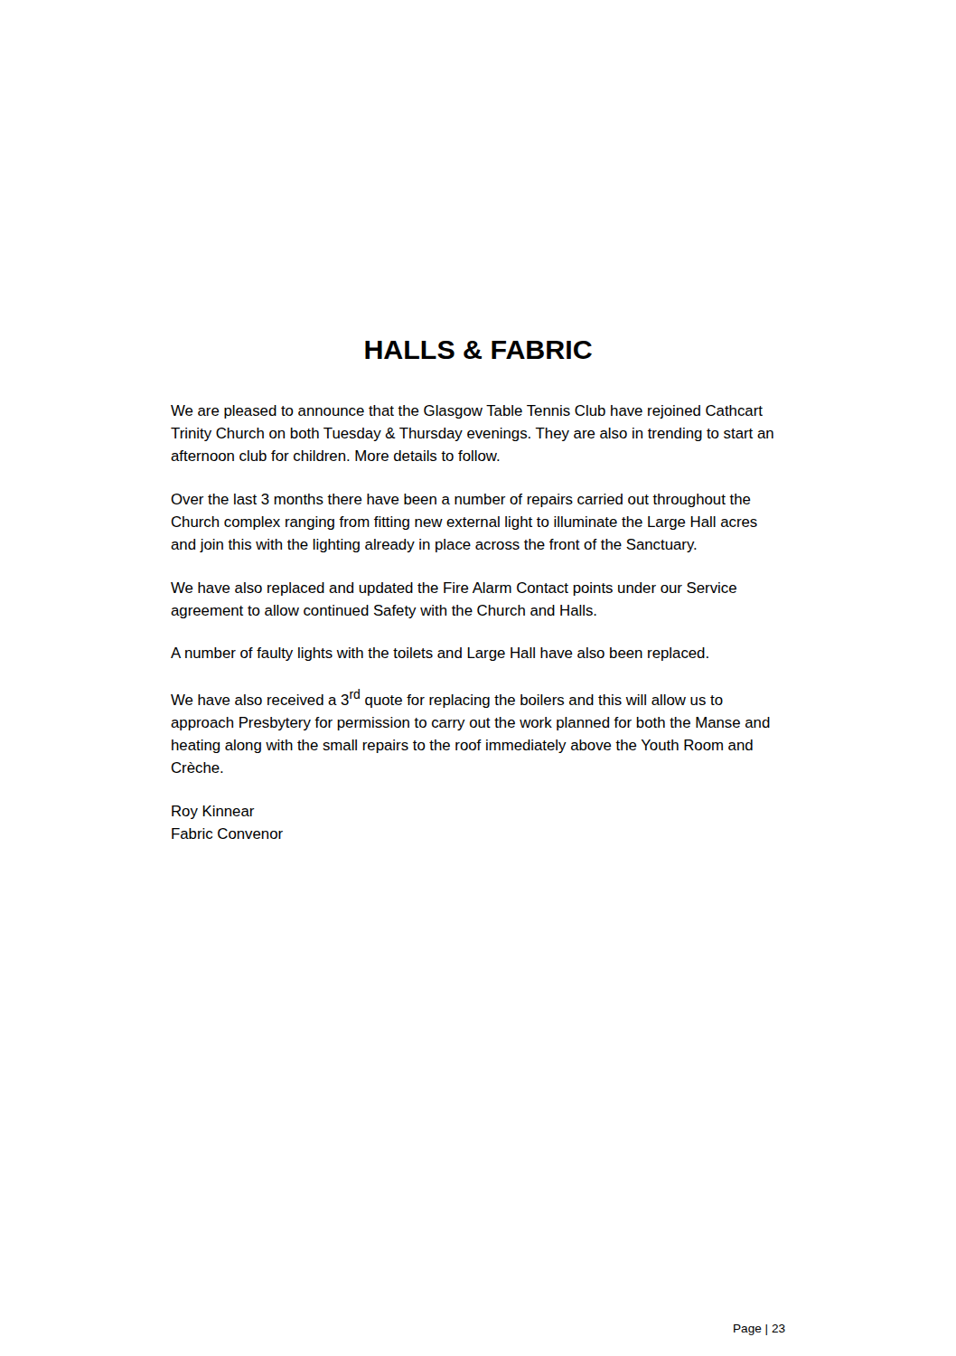HALLS & FABRIC
We are pleased to announce that the Glasgow Table Tennis Club have rejoined Cathcart Trinity Church on both Tuesday & Thursday evenings. They are also in trending to start an afternoon club for children. More details to follow.
Over the last 3 months there have been a number of repairs carried out throughout the Church complex ranging from fitting new external light to illuminate the Large Hall acres and join this with the lighting already in place across the front of the Sanctuary.
We have also replaced and updated the Fire Alarm Contact points under our Service agreement to allow continued Safety with the Church and Halls.
A number of faulty lights with the toilets and Large Hall have also been replaced.
We have also received a 3rd quote for replacing the boilers and this will allow us to approach Presbytery for permission to carry out the work planned for both the Manse and heating along with the small repairs to the roof immediately above the Youth Room and Crèche.
Roy Kinnear Fabric Convenor
Page | 23